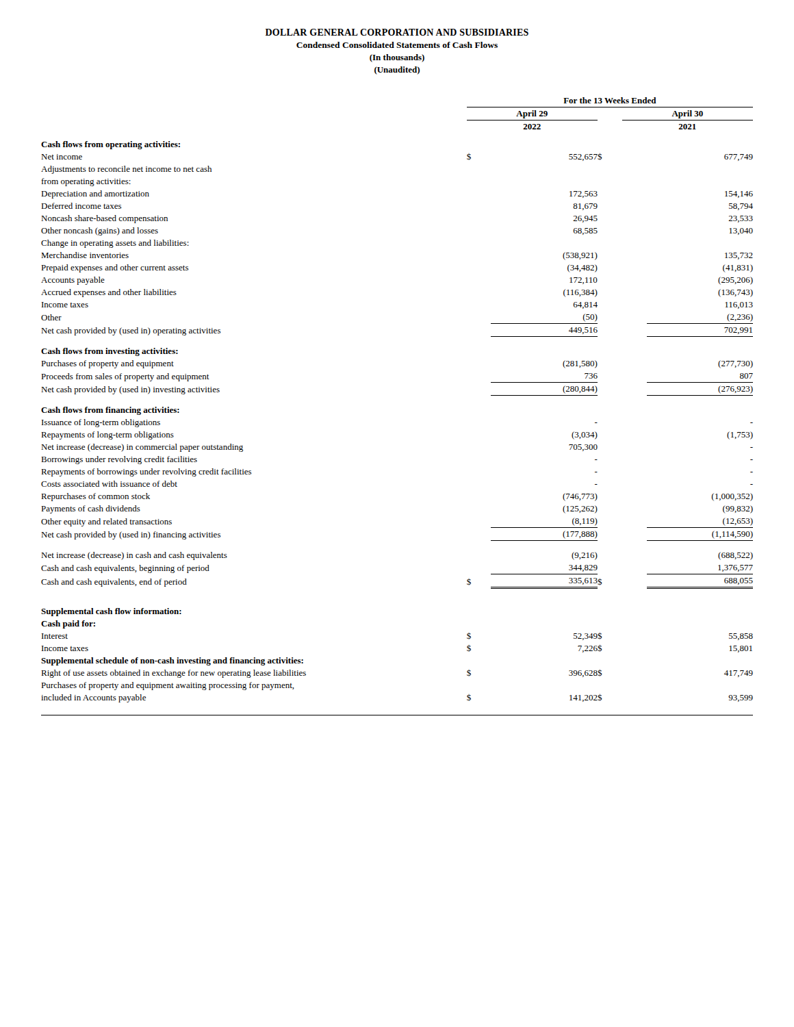DOLLAR GENERAL CORPORATION AND SUBSIDIARIES
Condensed Consolidated Statements of Cash Flows
(In thousands)
(Unaudited)
| | For the 13 Weeks Ended |
| | April 29 | | April 30 |
| | 2022 | | 2021 |
| Cash flows from operating activities: | | | | | |
| Net income | $ | 552,657 | $ | | 677,749 |
| Adjustments to reconcile net income to net cash | | | | | |
| from operating activities: | | | | | |
| Depreciation and amortization | | 172,563 | | | 154,146 |
| Deferred income taxes | | 81,679 | | | 58,794 |
| Noncash share-based compensation | | 26,945 | | | 23,533 |
| Other noncash (gains) and losses | | 68,585 | | | 13,040 |
| Change in operating assets and liabilities: | | | | | |
| Merchandise inventories | | (538,921) | | | 135,732 |
| Prepaid expenses and other current assets | | (34,482) | | | (41,831) |
| Accounts payable | | 172,110 | | | (295,206) |
| Accrued expenses and other liabilities | | (116,384) | | | (136,743) |
| Income taxes | | 64,814 | | | 116,013 |
| Other | | (50) | | | (2,236) |
| Net cash provided by (used in) operating activities | | 449,516 | | | 702,991 |
| Cash flows from investing activities: | | | | | |
| Purchases of property and equipment | | (281,580) | | | (277,730) |
| Proceeds from sales of property and equipment | | 736 | | | 807 |
| Net cash provided by (used in) investing activities | | (280,844) | | | (276,923) |
| Cash flows from financing activities: | | | | | |
| Issuance of long-term obligations | | - | | | - |
| Repayments of long-term obligations | | (3,034) | | | (1,753) |
| Net increase (decrease) in commercial paper outstanding | | 705,300 | | | - |
| Borrowings under revolving credit facilities | | - | | | - |
| Repayments of borrowings under revolving credit facilities | | - | | | - |
| Costs associated with issuance of debt | | - | | | - |
| Repurchases of common stock | | (746,773) | | | (1,000,352) |
| Payments of cash dividends | | (125,262) | | | (99,832) |
| Other equity and related transactions | | (8,119) | | | (12,653) |
| Net cash provided by (used in) financing activities | | (177,888) | | | (1,114,590) |
| Net increase (decrease) in cash and cash equivalents | | (9,216) | | | (688,522) |
| Cash and cash equivalents, beginning of period | | 344,829 | | | 1,376,577 |
| Cash and cash equivalents, end of period | $ | 335,613 | $ | | 688,055 |
| Supplemental cash flow information: | | | | | |
| Cash paid for: | | | | | |
| Interest | $ | 52,349 | $ | | 55,858 |
| Income taxes | $ | 7,226 | $ | | 15,801 |
| Supplemental schedule of non-cash investing and financing activities: | | | | | |
| Right of use assets obtained in exchange for new operating lease liabilities | $ | 396,628 | $ | | 417,749 |
| Purchases of property and equipment awaiting processing for payment, | | | | | |
| included in Accounts payable | $ | 141,202 | $ | | 93,599 |